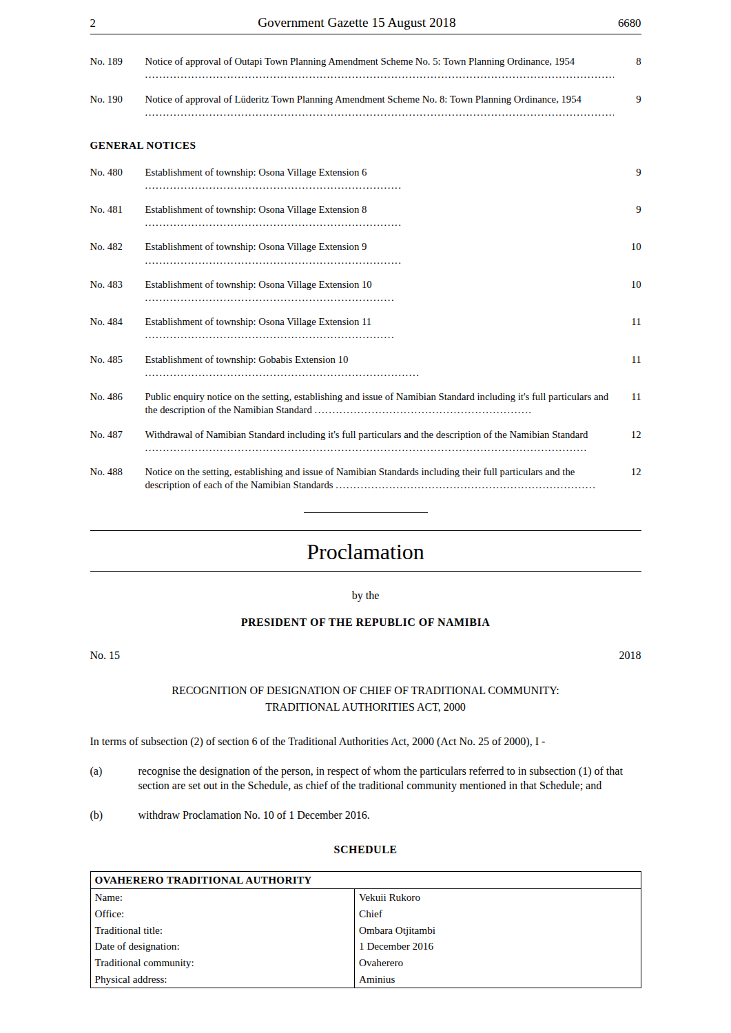2 Government Gazette 15 August 2018 6680
No. 189 Notice of approval of Outapi Town Planning Amendment Scheme No. 5: Town Planning Ordinance, 1954 ......................................................................................................................................... 8
No. 190 Notice of approval of Lüderitz Town Planning Amendment Scheme No. 8: Town Planning Ordinance, 1954 ......................................................................................................................................... 9
GENERAL NOTICES
No. 480 Establishment of township: Osona Village Extension 6 ........................................................................ 9
No. 481 Establishment of township: Osona Village Extension 8 ........................................................................ 9
No. 482 Establishment of township: Osona Village Extension 9 ........................................................................ 10
No. 483 Establishment of township: Osona Village Extension 10 ...................................................................... 10
No. 484 Establishment of township: Osona Village Extension 11 ...................................................................... 11
No. 485 Establishment of township: Gobabis Extension 10 ............................................................................. 11
No. 486 Public enquiry notice on the setting, establishing and issue of Namibian Standard including it's full particulars and the description of the Namibian Standard ............................................................. 11
No. 487 Withdrawal of Namibian Standard including it's full particulars and the description of the Namibian Standard ............................................................................................................................ 12
No. 488 Notice on the setting, establishing and issue of Namibian Standards including their full particulars and the description of each of the Namibian Standards ......................................................................... 12
Proclamation
by the
PRESIDENT OF THE REPUBLIC OF NAMIBIA
No. 15 2018
RECOGNITION OF DESIGNATION OF CHIEF OF TRADITIONAL COMMUNITY:
TRADITIONAL AUTHORITIES ACT, 2000
In terms of subsection (2) of section 6 of the Traditional Authorities Act, 2000 (Act No. 25 of 2000), I -
(a) recognise the designation of the person, in respect of whom the particulars referred to in subsection (1) of that section are set out in the Schedule, as chief of the traditional community mentioned in that Schedule; and
(b) withdraw Proclamation No. 10 of 1 December 2016.
SCHEDULE
| OVAHERERO TRADITIONAL AUTHORITY |
| Name: | Vekuii Rukoro |
| Office: | Chief |
| Traditional title: | Ombara Otjitambi |
| Date of designation: | 1 December 2016 |
| Traditional community: | Ovaherero |
| Physical address: | Aminius |